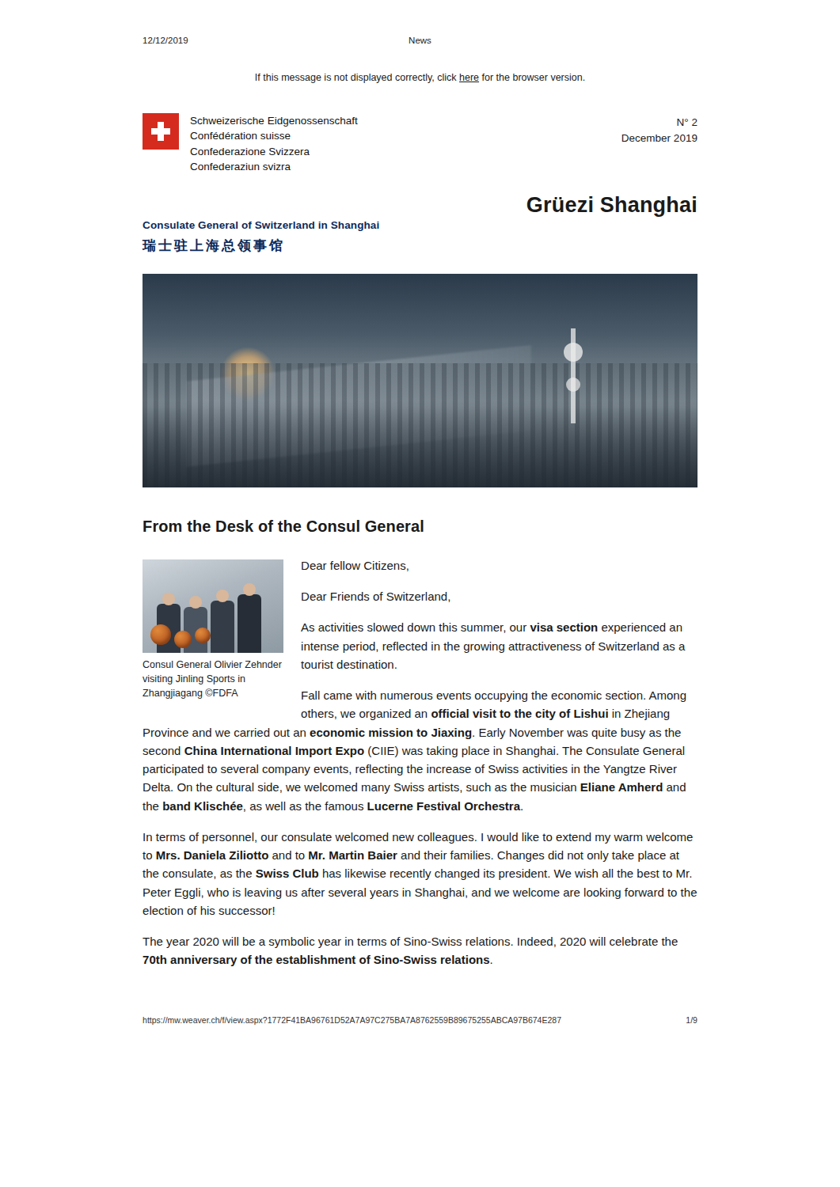12/12/2019 News
If this message is not displayed correctly, click here for the browser version.
Schweizerische Eidgenossenschaft
Confédération suisse
Confederazione Svizzera
Confederaziun svizra
N° 2
December 2019
Grüezi Shanghai
Consulate General of Switzerland in Shanghai
瑞士驻上海总领事馆
From the Desk of the Consul General
Consul General Olivier Zehnder visiting Jinling Sports in Zhangjiagang ©FDFA
Dear fellow Citizens,
Dear Friends of Switzerland,
As activities slowed down this summer, our visa section experienced an intense period, reflected in the growing attractiveness of Switzerland as a tourist destination.
Fall came with numerous events occupying the economic section. Among others, we organized an official visit to the city of Lishui in Zhejiang Province and we carried out an economic mission to Jiaxing. Early November was quite busy as the second China International Import Expo (CIIE) was taking place in Shanghai. The Consulate General participated to several company events, reflecting the increase of Swiss activities in the Yangtze River Delta. On the cultural side, we welcomed many Swiss artists, such as the musician Eliane Amherd and the band Klischée, as well as the famous Lucerne Festival Orchestra.
In terms of personnel, our consulate welcomed new colleagues. I would like to extend my warm welcome to Mrs. Daniela Ziliotto and to Mr. Martin Baier and their families. Changes did not only take place at the consulate, as the Swiss Club has likewise recently changed its president. We wish all the best to Mr. Peter Eggli, who is leaving us after several years in Shanghai, and we welcome are looking forward to the election of his successor!
The year 2020 will be a symbolic year in terms of Sino-Swiss relations. Indeed, 2020 will celebrate the 70th anniversary of the establishment of Sino-Swiss relations.
https://mw.weaver.ch/f/view.aspx?1772F41BA96761D52A7A97C275BA7A8762559B89675255ABCA97B674E287 1/9